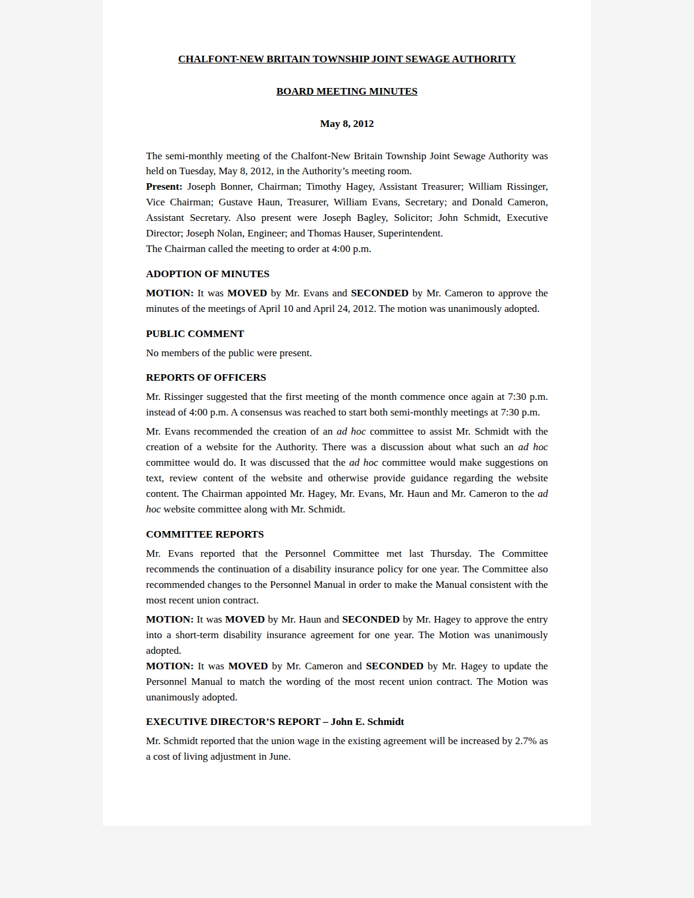CHALFONT-NEW BRITAIN TOWNSHIP JOINT SEWAGE AUTHORITY
BOARD MEETING MINUTES
May 8, 2012
The semi-monthly meeting of the Chalfont-New Britain Township Joint Sewage Authority was held on Tuesday, May 8, 2012, in the Authority’s meeting room.
Present: Joseph Bonner, Chairman; Timothy Hagey, Assistant Treasurer; William Rissinger, Vice Chairman; Gustave Haun, Treasurer, William Evans, Secretary; and Donald Cameron, Assistant Secretary. Also present were Joseph Bagley, Solicitor; John Schmidt, Executive Director; Joseph Nolan, Engineer; and Thomas Hauser, Superintendent.
The Chairman called the meeting to order at 4:00 p.m.
ADOPTION OF MINUTES
MOTION: It was MOVED by Mr. Evans and SECONDED by Mr. Cameron to approve the minutes of the meetings of April 10 and April 24, 2012. The motion was unanimously adopted.
PUBLIC COMMENT
No members of the public were present.
REPORTS OF OFFICERS
Mr. Rissinger suggested that the first meeting of the month commence once again at 7:30 p.m. instead of 4:00 p.m. A consensus was reached to start both semi-monthly meetings at 7:30 p.m.
Mr. Evans recommended the creation of an ad hoc committee to assist Mr. Schmidt with the creation of a website for the Authority. There was a discussion about what such an ad hoc committee would do. It was discussed that the ad hoc committee would make suggestions on text, review content of the website and otherwise provide guidance regarding the website content. The Chairman appointed Mr. Hagey, Mr. Evans, Mr. Haun and Mr. Cameron to the ad hoc website committee along with Mr. Schmidt.
COMMITTEE REPORTS
Mr. Evans reported that the Personnel Committee met last Thursday. The Committee recommends the continuation of a disability insurance policy for one year. The Committee also recommended changes to the Personnel Manual in order to make the Manual consistent with the most recent union contract.
MOTION: It was MOVED by Mr. Haun and SECONDED by Mr. Hagey to approve the entry into a short-term disability insurance agreement for one year. The Motion was unanimously adopted.
MOTION: It was MOVED by Mr. Cameron and SECONDED by Mr. Hagey to update the Personnel Manual to match the wording of the most recent union contract. The Motion was unanimously adopted.
EXECUTIVE DIRECTOR’S REPORT – John E. Schmidt
Mr. Schmidt reported that the union wage in the existing agreement will be increased by 2.7% as a cost of living adjustment in June.